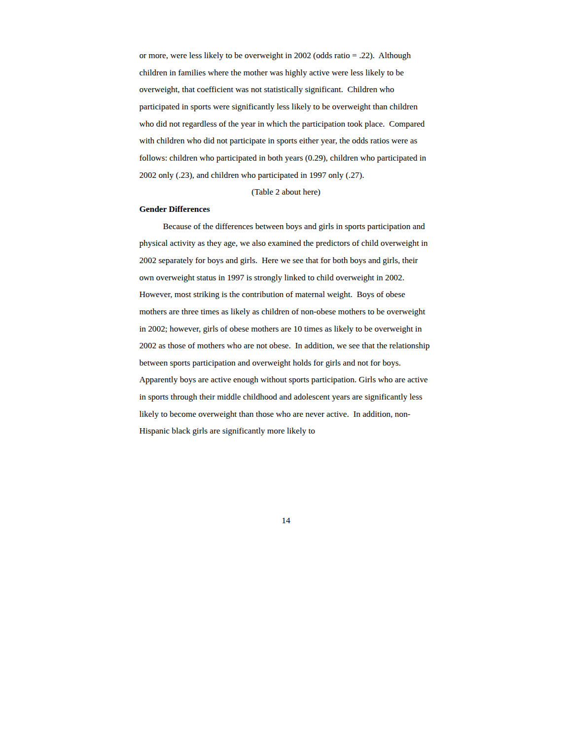or more, were less likely to be overweight in 2002 (odds ratio = .22). Although children in families where the mother was highly active were less likely to be overweight, that coefficient was not statistically significant. Children who participated in sports were significantly less likely to be overweight than children who did not regardless of the year in which the participation took place. Compared with children who did not participate in sports either year, the odds ratios were as follows: children who participated in both years (0.29), children who participated in 2002 only (.23), and children who participated in 1997 only (.27).
(Table 2 about here)
Gender Differences
Because of the differences between boys and girls in sports participation and physical activity as they age, we also examined the predictors of child overweight in 2002 separately for boys and girls. Here we see that for both boys and girls, their own overweight status in 1997 is strongly linked to child overweight in 2002. However, most striking is the contribution of maternal weight. Boys of obese mothers are three times as likely as children of non-obese mothers to be overweight in 2002; however, girls of obese mothers are 10 times as likely to be overweight in 2002 as those of mothers who are not obese. In addition, we see that the relationship between sports participation and overweight holds for girls and not for boys. Apparently boys are active enough without sports participation. Girls who are active in sports through their middle childhood and adolescent years are significantly less likely to become overweight than those who are never active. In addition, non-Hispanic black girls are significantly more likely to
14